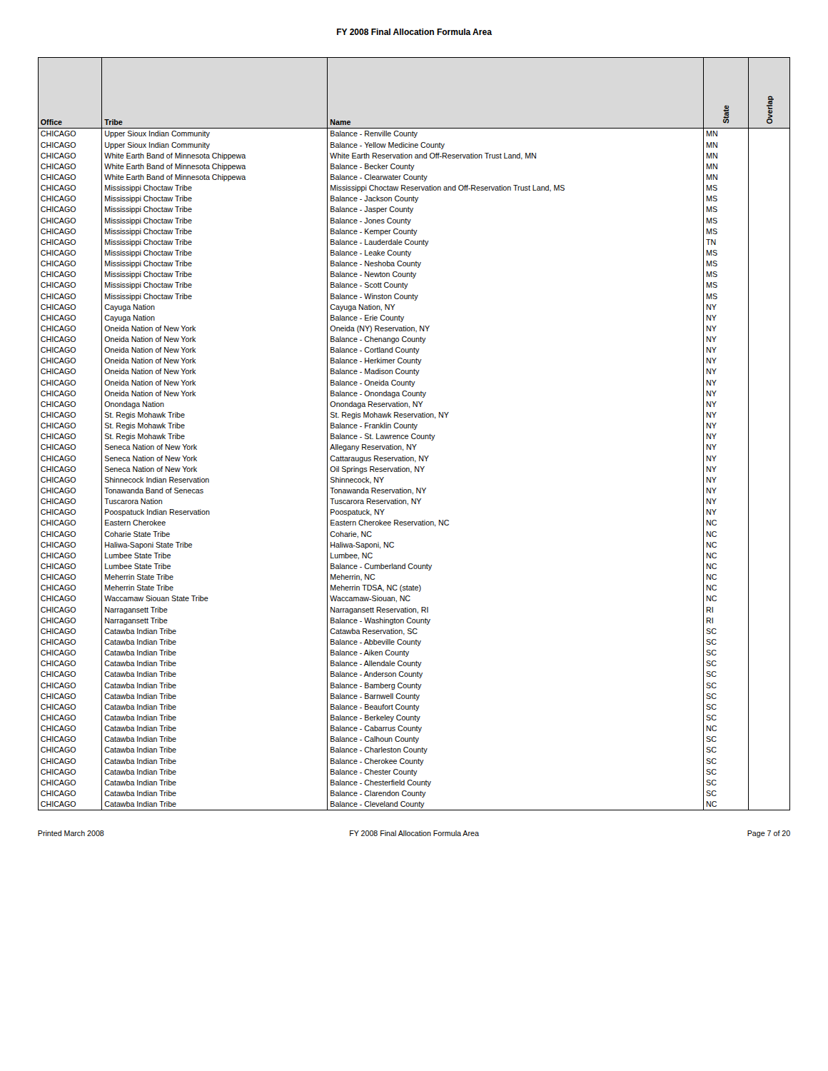FY 2008 Final Allocation Formula Area
| Office | Tribe | Name | State | Overlap |
| --- | --- | --- | --- | --- |
| CHICAGO | Upper Sioux Indian Community | Balance - Renville County | MN | |
| CHICAGO | Upper Sioux Indian Community | Balance - Yellow Medicine County | MN | |
| CHICAGO | White Earth Band of Minnesota Chippewa | White Earth Reservation and Off-Reservation Trust Land, MN | MN | |
| CHICAGO | White Earth Band of Minnesota Chippewa | Balance - Becker County | MN | |
| CHICAGO | White Earth Band of Minnesota Chippewa | Balance - Clearwater County | MN | |
| CHICAGO | Mississippi Choctaw Tribe | Mississippi Choctaw Reservation and Off-Reservation Trust Land, MS | MS | |
| CHICAGO | Mississippi Choctaw Tribe | Balance - Jackson County | MS | |
| CHICAGO | Mississippi Choctaw Tribe | Balance - Jasper County | MS | |
| CHICAGO | Mississippi Choctaw Tribe | Balance - Jones County | MS | |
| CHICAGO | Mississippi Choctaw Tribe | Balance - Kemper County | MS | |
| CHICAGO | Mississippi Choctaw Tribe | Balance - Lauderdale County | TN | |
| CHICAGO | Mississippi Choctaw Tribe | Balance - Leake County | MS | |
| CHICAGO | Mississippi Choctaw Tribe | Balance - Neshoba County | MS | |
| CHICAGO | Mississippi Choctaw Tribe | Balance - Newton County | MS | |
| CHICAGO | Mississippi Choctaw Tribe | Balance - Scott County | MS | |
| CHICAGO | Mississippi Choctaw Tribe | Balance - Winston County | MS | |
| CHICAGO | Cayuga Nation | Cayuga Nation, NY | NY | |
| CHICAGO | Cayuga Nation | Balance - Erie County | NY | |
| CHICAGO | Oneida Nation of New York | Oneida (NY) Reservation, NY | NY | |
| CHICAGO | Oneida Nation of New York | Balance - Chenango County | NY | |
| CHICAGO | Oneida Nation of New York | Balance - Cortland County | NY | |
| CHICAGO | Oneida Nation of New York | Balance - Herkimer County | NY | |
| CHICAGO | Oneida Nation of New York | Balance - Madison County | NY | |
| CHICAGO | Oneida Nation of New York | Balance - Oneida County | NY | |
| CHICAGO | Oneida Nation of New York | Balance - Onondaga County | NY | |
| CHICAGO | Onondaga Nation | Onondaga Reservation, NY | NY | |
| CHICAGO | St. Regis Mohawk Tribe | St. Regis Mohawk Reservation, NY | NY | |
| CHICAGO | St. Regis Mohawk Tribe | Balance - Franklin County | NY | |
| CHICAGO | St. Regis Mohawk Tribe | Balance - St. Lawrence County | NY | |
| CHICAGO | Seneca Nation of New York | Allegany Reservation, NY | NY | |
| CHICAGO | Seneca Nation of New York | Cattaraugus Reservation, NY | NY | |
| CHICAGO | Seneca Nation of New York | Oil Springs Reservation, NY | NY | |
| CHICAGO | Shinnecock Indian Reservation | Shinnecock, NY | NY | |
| CHICAGO | Tonawanda Band of Senecas | Tonawanda Reservation, NY | NY | |
| CHICAGO | Tuscarora Nation | Tuscarora Reservation, NY | NY | |
| CHICAGO | Poospatuck Indian Reservation | Poospatuck, NY | NY | |
| CHICAGO | Eastern Cherokee | Eastern Cherokee Reservation, NC | NC | |
| CHICAGO | Coharie State Tribe | Coharie, NC | NC | |
| CHICAGO | Haliwa-Saponi State Tribe | Haliwa-Saponi, NC | NC | |
| CHICAGO | Lumbee State Tribe | Lumbee, NC | NC | |
| CHICAGO | Lumbee State Tribe | Balance - Cumberland County | NC | |
| CHICAGO | Meherrin State Tribe | Meherrin, NC | NC | |
| CHICAGO | Meherrin State Tribe | Meherrin TDSA, NC (state) | NC | |
| CHICAGO | Waccamaw Siouan State Tribe | Waccamaw-Siouan, NC | NC | |
| CHICAGO | Narragansett Tribe | Narragansett Reservation, RI | RI | |
| CHICAGO | Narragansett Tribe | Balance - Washington County | RI | |
| CHICAGO | Catawba Indian Tribe | Catawba Reservation, SC | SC | |
| CHICAGO | Catawba Indian Tribe | Balance - Abbeville County | SC | |
| CHICAGO | Catawba Indian Tribe | Balance - Aiken County | SC | |
| CHICAGO | Catawba Indian Tribe | Balance - Allendale County | SC | |
| CHICAGO | Catawba Indian Tribe | Balance - Anderson County | SC | |
| CHICAGO | Catawba Indian Tribe | Balance - Bamberg County | SC | |
| CHICAGO | Catawba Indian Tribe | Balance - Barnwell County | SC | |
| CHICAGO | Catawba Indian Tribe | Balance - Beaufort County | SC | |
| CHICAGO | Catawba Indian Tribe | Balance - Berkeley County | SC | |
| CHICAGO | Catawba Indian Tribe | Balance - Cabarrus County | NC | |
| CHICAGO | Catawba Indian Tribe | Balance - Calhoun County | SC | |
| CHICAGO | Catawba Indian Tribe | Balance - Charleston County | SC | |
| CHICAGO | Catawba Indian Tribe | Balance - Cherokee County | SC | |
| CHICAGO | Catawba Indian Tribe | Balance - Chester County | SC | |
| CHICAGO | Catawba Indian Tribe | Balance - Chesterfield County | SC | |
| CHICAGO | Catawba Indian Tribe | Balance - Clarendon County | SC | |
| CHICAGO | Catawba Indian Tribe | Balance - Cleveland County | NC | |
Printed March 2008
FY 2008 Final Allocation Formula Area
Page 7 of 20